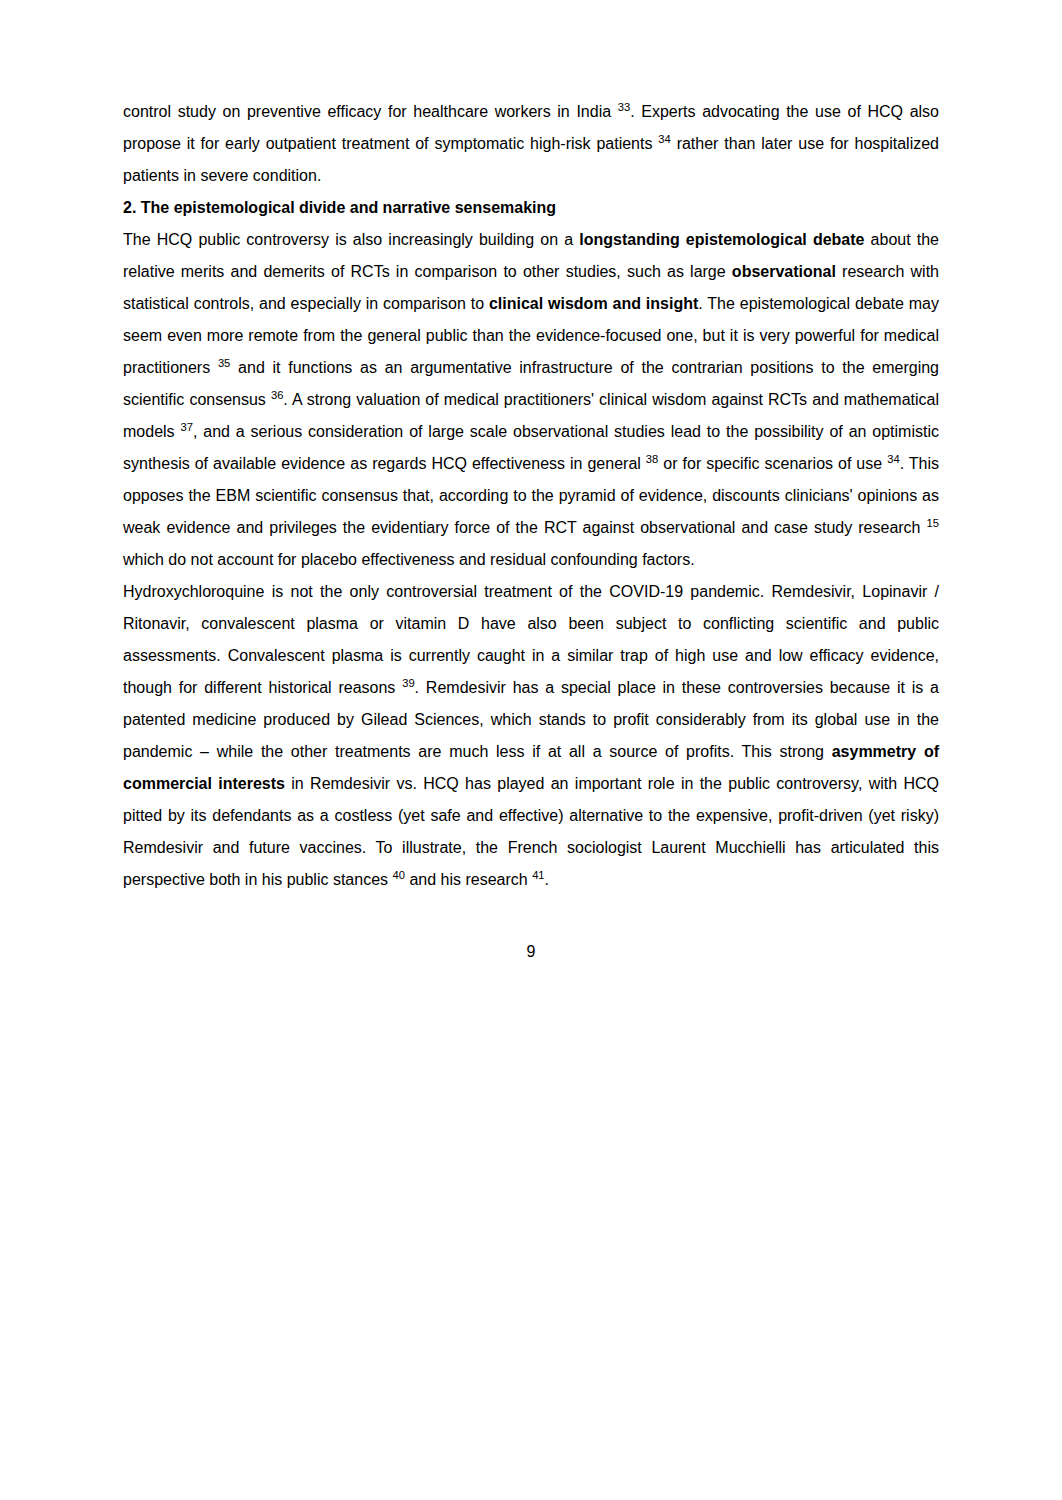control study on preventive efficacy for healthcare workers in India 33. Experts advocating the use of HCQ also propose it for early outpatient treatment of symptomatic high-risk patients 34 rather than later use for hospitalized patients in severe condition.
2. The epistemological divide and narrative sensemaking
The HCQ public controversy is also increasingly building on a longstanding epistemological debate about the relative merits and demerits of RCTs in comparison to other studies, such as large observational research with statistical controls, and especially in comparison to clinical wisdom and insight. The epistemological debate may seem even more remote from the general public than the evidence-focused one, but it is very powerful for medical practitioners 35 and it functions as an argumentative infrastructure of the contrarian positions to the emerging scientific consensus 36. A strong valuation of medical practitioners' clinical wisdom against RCTs and mathematical models 37, and a serious consideration of large scale observational studies lead to the possibility of an optimistic synthesis of available evidence as regards HCQ effectiveness in general 38 or for specific scenarios of use 34. This opposes the EBM scientific consensus that, according to the pyramid of evidence, discounts clinicians' opinions as weak evidence and privileges the evidentiary force of the RCT against observational and case study research 15 which do not account for placebo effectiveness and residual confounding factors.
Hydroxychloroquine is not the only controversial treatment of the COVID-19 pandemic. Remdesivir, Lopinavir / Ritonavir, convalescent plasma or vitamin D have also been subject to conflicting scientific and public assessments. Convalescent plasma is currently caught in a similar trap of high use and low efficacy evidence, though for different historical reasons 39. Remdesivir has a special place in these controversies because it is a patented medicine produced by Gilead Sciences, which stands to profit considerably from its global use in the pandemic – while the other treatments are much less if at all a source of profits. This strong asymmetry of commercial interests in Remdesivir vs. HCQ has played an important role in the public controversy, with HCQ pitted by its defendants as a costless (yet safe and effective) alternative to the expensive, profit-driven (yet risky) Remdesivir and future vaccines. To illustrate, the French sociologist Laurent Mucchielli has articulated this perspective both in his public stances 40 and his research 41.
9